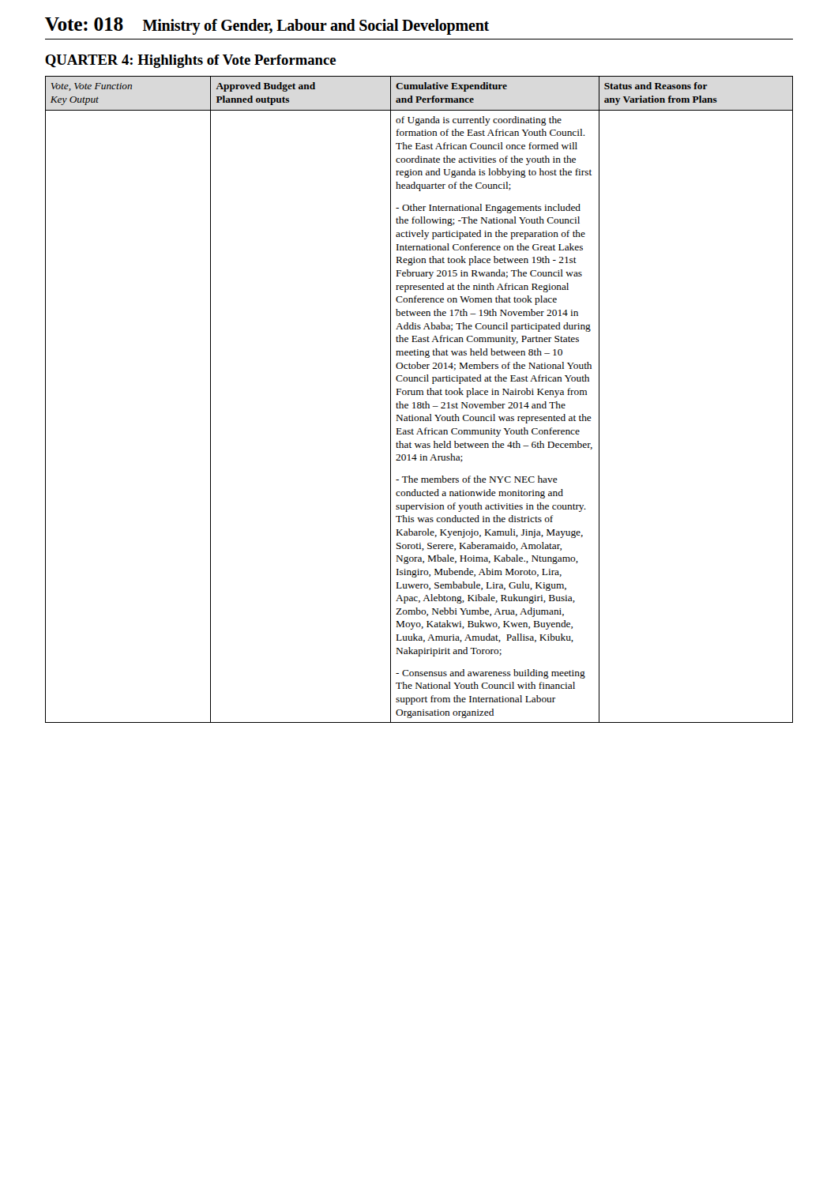Vote: 018 Ministry of Gender, Labour and Social Development
QUARTER 4: Highlights of Vote Performance
| Vote, Vote Function Key Output | Approved Budget and Planned outputs | Cumulative Expenditure and Performance | Status and Reasons for any Variation from Plans |
| --- | --- | --- | --- |
| | | of Uganda is currently coordinating the formation of the East African Youth Council. The East African Council once formed will coordinate the activities of the youth in the region and Uganda is lobbying to host the first headquarter of the Council; - Other International Engagements included the following; -The National Youth Council actively participated in the preparation of the International Conference on the Great Lakes Region that took place between 19th - 21st February 2015 in Rwanda; The Council was represented at the ninth African Regional Conference on Women that took place between the 17th – 19th November 2014 in Addis Ababa; The Council participated during the East African Community, Partner States meeting that was held between 8th – 10 October 2014; Members of the National Youth Council participated at the East African Youth Forum that took place in Nairobi Kenya from the 18th – 21st November 2014 and The National Youth Council was represented at the East African Community Youth Conference that was held between the 4th – 6th December, 2014 in Arusha; - The members of the NYC NEC have conducted a nationwide monitoring and supervision of youth activities in the country. This was conducted in the districts of Kabarole, Kyenjojo, Kamuli, Jinja, Mayuge, Soroti, Serere, Kaberamaido, Amolatar, Ngora, Mbale, Hoima, Kabale., Ntungamo, Isingiro, Mubende, Abim Moroto, Lira, Luwero, Sembabule, Lira, Gulu, Kigum, Apac, Alebtong, Kibale, Rukungiri, Busia, Zombo, Nebbi Yumbe, Arua, Adjumani, Moyo, Katakwi, Bukwo, Kwen, Buyende, Luuka, Amuria, Amudat, Pallisa, Kibuku, Nakapiripirit and Tororo; - Consensus and awareness building meeting The National Youth Council with financial support from the International Labour Organisation organized | |